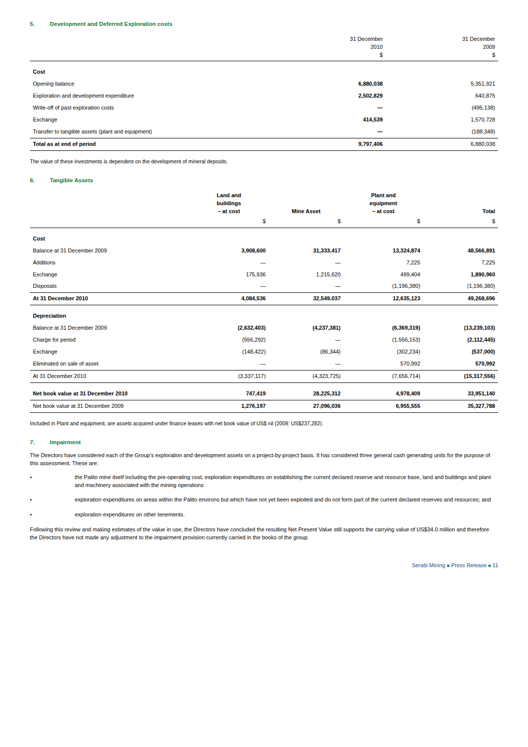5. Development and Deferred Exploration costs
| | 31 December 2010 | 31 December 2009 |
| | $ | $ |
| Cost | | |
| Opening balance | 6,880,038 | 5,351,921 |
| Exploration and development expenditure | 2,502,829 | 640,875 |
| Write-off of past exploration costs | — | (495,138) |
| Exchange | 414,539 | 1,570,728 |
| Transfer to tangible assets (plant and equipment) | — | (188,348) |
| Total as at end of period | 9,797,406 | 6,880,038 |
The value of these investments is dependent on the development of mineral deposits.
6. Tangible Assets
| | Land and buildings – at cost | Mine Asset | Plant and equipment – at cost | Total |
| | $ | $ | $ | $ |
| Cost | | | | |
| Balance at 31 December 2009 | 3,908,600 | 31,333,417 | 13,324,874 | 48,566,891 |
| Additions | — | — | 7,225 | 7,225 |
| Exchange | 175,936 | 1,215,620 | 499,404 | 1,890,960 |
| Disposals | — | — | (1,196,380) | (1,196,380) |
| At 31 December 2010 | 4,084,536 | 32,549,037 | 12,635,123 | 49,268,696 |
| Depreciation | | | | |
| Balance at 31 December 2009 | (2,632,403) | (4,237,381) | (6,369,319) | (13,239,103) |
| Charge for period | (556,292) | — | (1,556,153) | (2,112,445) |
| Exchange | (148,422) | (86,344) | (302,234) | (537,000) |
| Eliminated on sale of asset | — | — | 570,992 | 570,992 |
| At 31 December 2010 | (3,337,117) | (4,323,725) | (7,656,714) | (15,317,556) |
| Net book value at 31 December 2010 | 747,419 | 28,225,312 | 4,978,409 | 33,951,140 |
| Net book value at 31 December 2009 | 1,276,197 | 27,096,036 | 6,955,555 | 35,327,788 |
Included in Plant and equipment, are assets acquired under finance leases with net book value of US$ nil (2009: US$237,282).
7. Impairment
The Directors have considered each of the Group’s exploration and development assets on a project-by-project basis. It has considered three general cash generating units for the purpose of this assessment. These are:
the Palito mine itself including the pre-operating cost, exploration expenditures on establishing the current declared reserve and resource base, land and buildings and plant and machinery associated with the mining operations
exploration expenditures on areas within the Palito environs but which have not yet been exploited and do not form part of the current declared reserves and resources; and
exploration expenditures on other tenements.
Following this review and making estimates of the value in use, the Directors have concluded the resulting Net Present Value still supports the carrying value of US$34.0 million and therefore the Directors have not made any adjustment to the impairment provision currently carried in the books of the group.
Serabi Mining ■ Press Release ■ 11